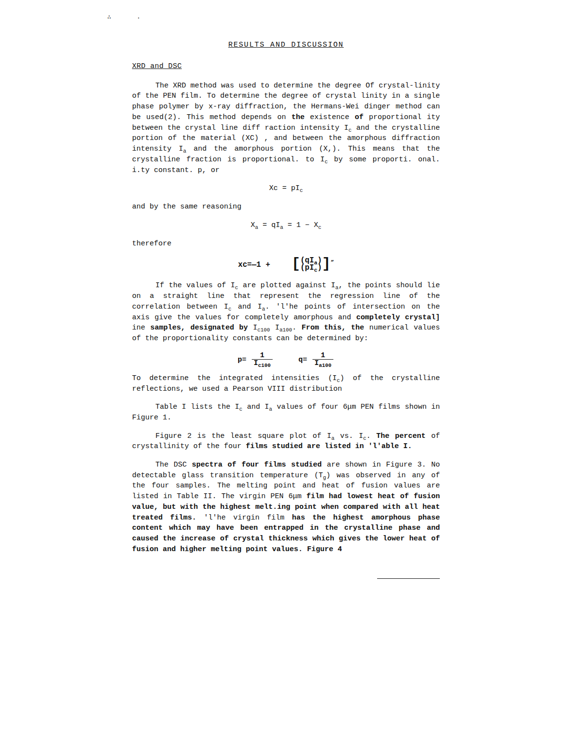∴
·
RESULTS AND DISCUSSION
XRD and DSC
The XRD method was used to determine the degree Of crystal‑linity of the PEN film. To determine the degree of crystal linity in a single phase polymer by x-ray diffraction, the Hermans-Wei dinger method can be used(2). This method depends on the existence of proportional ity between the crystal line diff raction intensity Ic and the crystalline portion of the material (XC) , and between the amorphous diffraction intensity Ia and the amorphous portion (X,). This means that the crystalline fraction is proportional. to Ic by some proporti. onal. i.ty constant. p, or
Xc = pIc
and by the same reasoning
Xa = qIa = 1 − Xc
therefore
xc=—1 + [(qIa)(pIc)]”
If the values of Ic are plotted against Ia, the points should lie on a straight line that represent the regression line of the correlation between Ic and Ia. 'l'he points of intersection on the axis give the values for completely amorphous and completely crystal] ine samples, designated by Ic100 Ia100. From this, the numerical values of the proportionality constants can be determined by:
p= 1 Ic100 q= 1 Ia100
To determine the integrated intensities (Ic) of the crystalline reflections, we used a Pearson VIII distribution
Table I lists the Ic and Ia values of four 6μm PEN films shown in Figure 1.
Figure 2 is the least square plot of Ia vs. Ic. The percent of crystallinity of the four films studied are listed in 'l'able I.
The DSC spectra of four films studied are shown in Figure 3. No detectable glass transition temperature (Tg) was observed in any of the four samples. The melting point and heat of fusion values are listed in Table II. The virgin PEN 6μm film had lowest heat of fusion value, but with the highest melt.ing point when compared with all heat treated films. 'l'he virgin film has the highest amorphous phase content which may have been entrapped in the crystalline phase and caused the increase of crystal thickness which gives the lower heat of fusion and higher melting point values. Figure 4